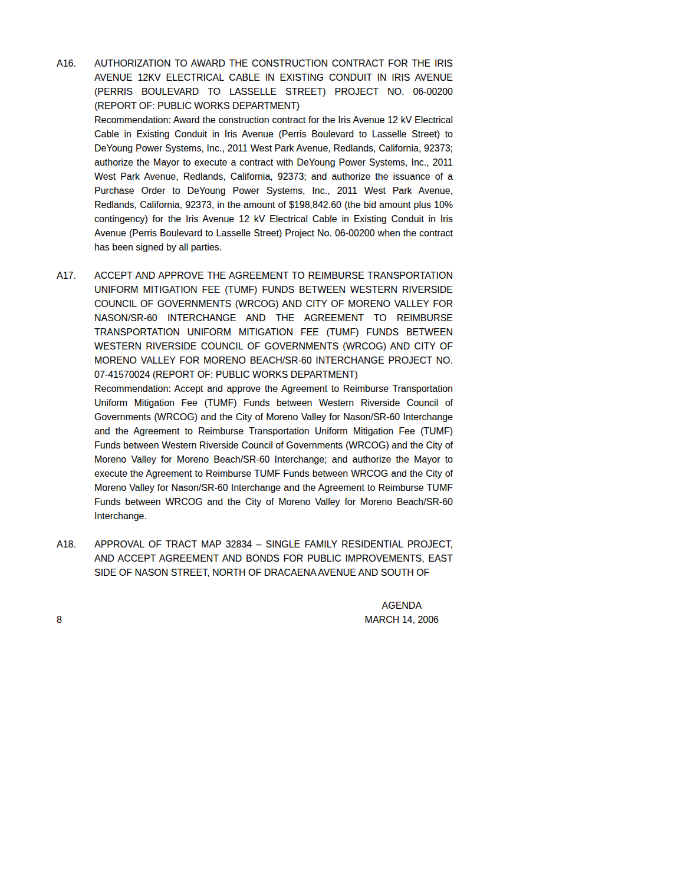A16.
AUTHORIZATION TO AWARD THE CONSTRUCTION CONTRACT FOR THE IRIS AVENUE 12KV ELECTRICAL CABLE IN EXISTING CONDUIT IN IRIS AVENUE (PERRIS BOULEVARD TO LASSELLE STREET) PROJECT NO. 06-00200 (Report of: Public Works Department)
Recommendation: Award the construction contract for the Iris Avenue 12 kV Electrical Cable in Existing Conduit in Iris Avenue (Perris Boulevard to Lasselle Street) to DeYoung Power Systems, Inc., 2011 West Park Avenue, Redlands, California, 92373; authorize the Mayor to execute a contract with DeYoung Power Systems, Inc., 2011 West Park Avenue, Redlands, California, 92373; and authorize the issuance of a Purchase Order to DeYoung Power Systems, Inc., 2011 West Park Avenue, Redlands, California, 92373, in the amount of $198,842.60 (the bid amount plus 10% contingency) for the Iris Avenue 12 kV Electrical Cable in Existing Conduit in Iris Avenue (Perris Boulevard to Lasselle Street) Project No. 06-00200 when the contract has been signed by all parties.
A17.
ACCEPT AND APPROVE THE AGREEMENT TO REIMBURSE TRANSPORTATION UNIFORM MITIGATION FEE (TUMF) FUNDS BETWEEN WESTERN RIVERSIDE COUNCIL OF GOVERNMENTS (WRCOG) AND CITY OF MORENO VALLEY FOR NASON/SR-60 INTERCHANGE AND THE AGREEMENT TO REIMBURSE TRANSPORTATION UNIFORM MITIGATION FEE (TUMF) FUNDS BETWEEN WESTERN RIVERSIDE COUNCIL OF GOVERNMENTS (WRCOG) AND CITY OF MORENO VALLEY FOR MORENO BEACH/SR-60 INTERCHANGE PROJECT NO. 07-41570024 (Report of: Public Works Department)
Recommendation: Accept and approve the Agreement to Reimburse Transportation Uniform Mitigation Fee (TUMF) Funds between Western Riverside Council of Governments (WRCOG) and the City of Moreno Valley for Nason/SR-60 Interchange and the Agreement to Reimburse Transportation Uniform Mitigation Fee (TUMF) Funds between Western Riverside Council of Governments (WRCOG) and the City of Moreno Valley for Moreno Beach/SR-60 Interchange; and authorize the Mayor to execute the Agreement to Reimburse TUMF Funds between WRCOG and the City of Moreno Valley for Nason/SR-60 Interchange and the Agreement to Reimburse TUMF Funds between WRCOG and the City of Moreno Valley for Moreno Beach/SR-60 Interchange.
A18.
APPROVAL OF TRACT MAP 32834 – SINGLE FAMILY RESIDENTIAL PROJECT, AND ACCEPT AGREEMENT AND BONDS FOR PUBLIC IMPROVEMENTS, EAST SIDE OF NASON STREET, NORTH OF DRACAENA AVENUE AND SOUTH OF
8
AGENDA
MARCH 14, 2006